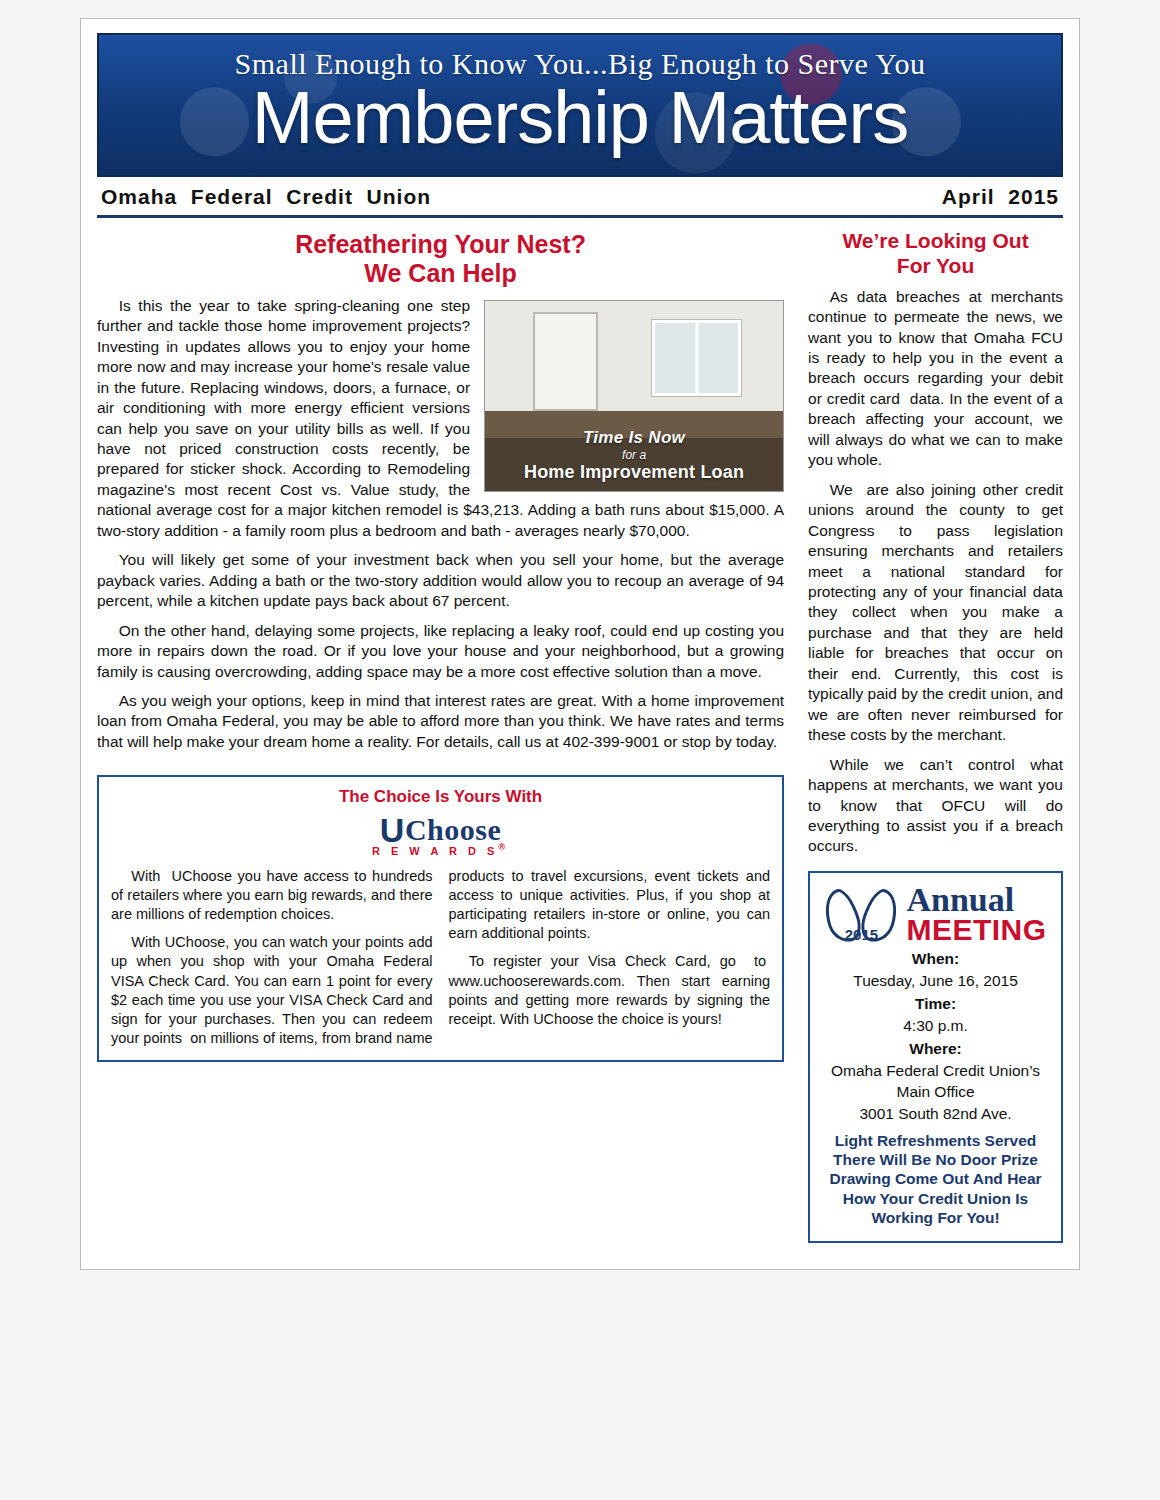Small Enough to Know You...Big Enough to Serve You
Membership Matters
Omaha Federal Credit Union
April 2015
Refeathering Your Nest?
We Can Help
Time Is Now for a Home Improvement Loan
Is this the year to take spring-cleaning one step further and tackle those home improvement projects? Investing in updates allows you to enjoy your home more now and may increase your home's resale value in the future. Replacing windows, doors, a furnace, or air conditioning with more energy efficient versions can help you save on your utility bills as well. If you have not priced construction costs recently, be prepared for sticker shock. According to Remodeling magazine's most recent Cost vs. Value study, the national average cost for a major kitchen remodel is $43,213. Adding a bath runs about $15,000. A two-story addition - a family room plus a bedroom and bath - averages nearly $70,000.
You will likely get some of your investment back when you sell your home, but the average payback varies. Adding a bath or the two-story addition would allow you to recoup an average of 94 percent, while a kitchen update pays back about 67 percent.
On the other hand, delaying some projects, like replacing a leaky roof, could end up costing you more in repairs down the road. Or if you love your house and your neighborhood, but a growing family is causing overcrowding, adding space may be a more cost effective solution than a move.
As you weigh your options, keep in mind that interest rates are great. With a home improvement loan from Omaha Federal, you may be able to afford more than you think. We have rates and terms that will help make your dream home a reality. For details, call us at 402-399-9001 or stop by today.
The Choice Is Yours With
UChoose R E W A R D S®
With UChoose you have access to hundreds of retailers where you earn big rewards, and there are millions of redemption choices.
With UChoose, you can watch your points add up when you shop with your Omaha Federal VISA Check Card. You can earn 1 point for every $2 each time you use your VISA Check Card and sign for your purchases. Then you can redeem your points on millions of items, from brand name products to travel excursions, event tickets and access to unique activities. Plus, if you shop at participating retailers in-store or online, you can earn additional points.
To register your Visa Check Card, go to www.uchooserewards.com. Then start earning points and getting more rewards by signing the receipt. With UChoose the choice is yours!
We’re Looking Out
For You
As data breaches at merchants continue to permeate the news, we want you to know that Omaha FCU is ready to help you in the event a breach occurs regarding your debit or credit card data. In the event of a breach affecting your account, we will always do what we can to make you whole.
We are also joining other credit unions around the county to get Congress to pass legislation ensuring merchants and retailers meet a national standard for protecting any of your financial data they collect when you make a purchase and that they are held liable for breaches that occur on their end. Currently, this cost is typically paid by the credit union, and we are often never reimbursed for these costs by the merchant.
While we can’t control what happens at merchants, we want you to know that OFCU will do everything to assist you if a breach occurs.
2015
Annual MEETING
When:
Tuesday, June 16, 2015
Time:
4:30 p.m.
Where:
Omaha Federal Credit Union’s
Main Office
3001 South 82nd Ave.
Light Refreshments Served There Will Be No Door Prize Drawing Come Out And Hear How Your Credit Union Is Working For You!